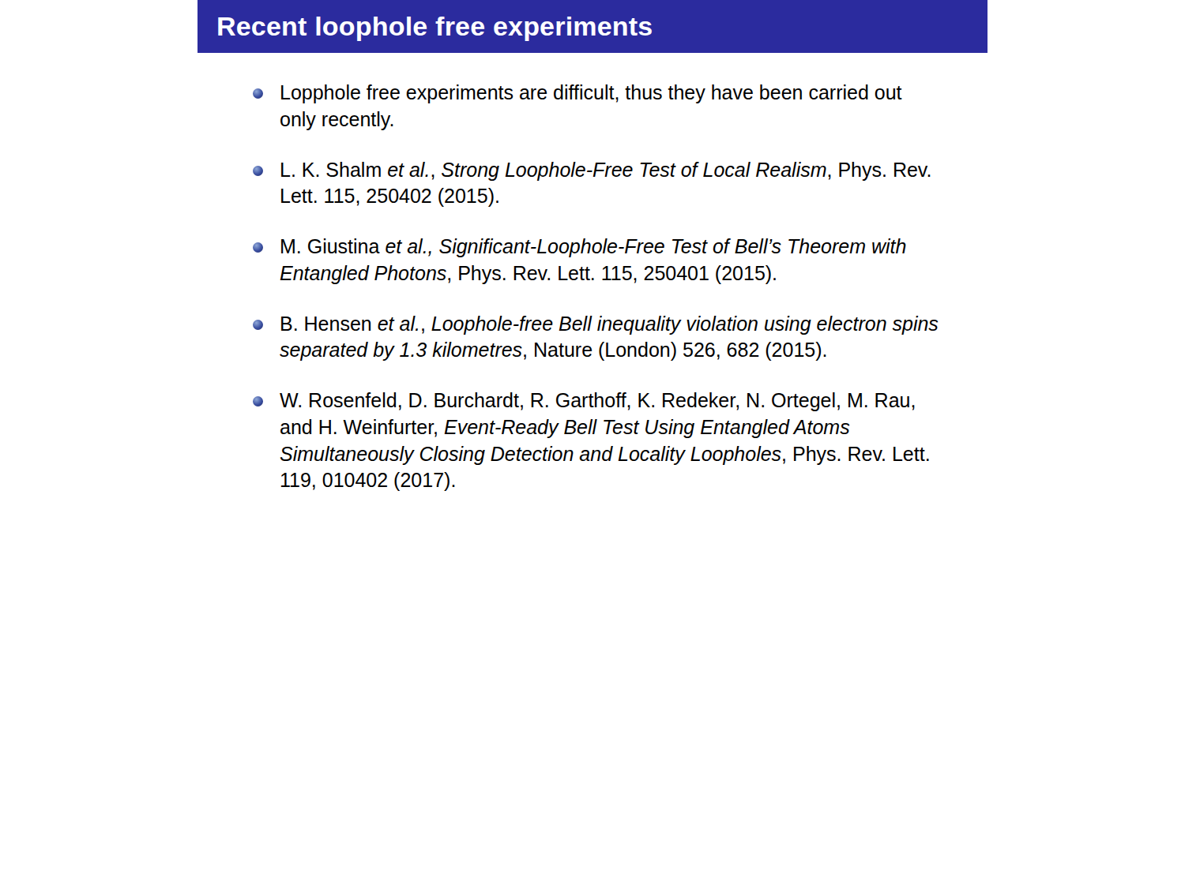Recent loophole free experiments
Lopphole free experiments are difficult, thus they have been carried out only recently.
L. K. Shalm et al., Strong Loophole-Free Test of Local Realism, Phys. Rev. Lett. 115, 250402 (2015).
M. Giustina et al., Significant-Loophole-Free Test of Bell’s Theorem with Entangled Photons, Phys. Rev. Lett. 115, 250401 (2015).
B. Hensen et al., Loophole-free Bell inequality violation using electron spins separated by 1.3 kilometres, Nature (London) 526, 682 (2015).
W. Rosenfeld, D. Burchardt, R. Garthoff, K. Redeker, N. Ortegel, M. Rau, and H. Weinfurter, Event-Ready Bell Test Using Entangled Atoms Simultaneously Closing Detection and Locality Loopholes, Phys. Rev. Lett. 119, 010402 (2017).